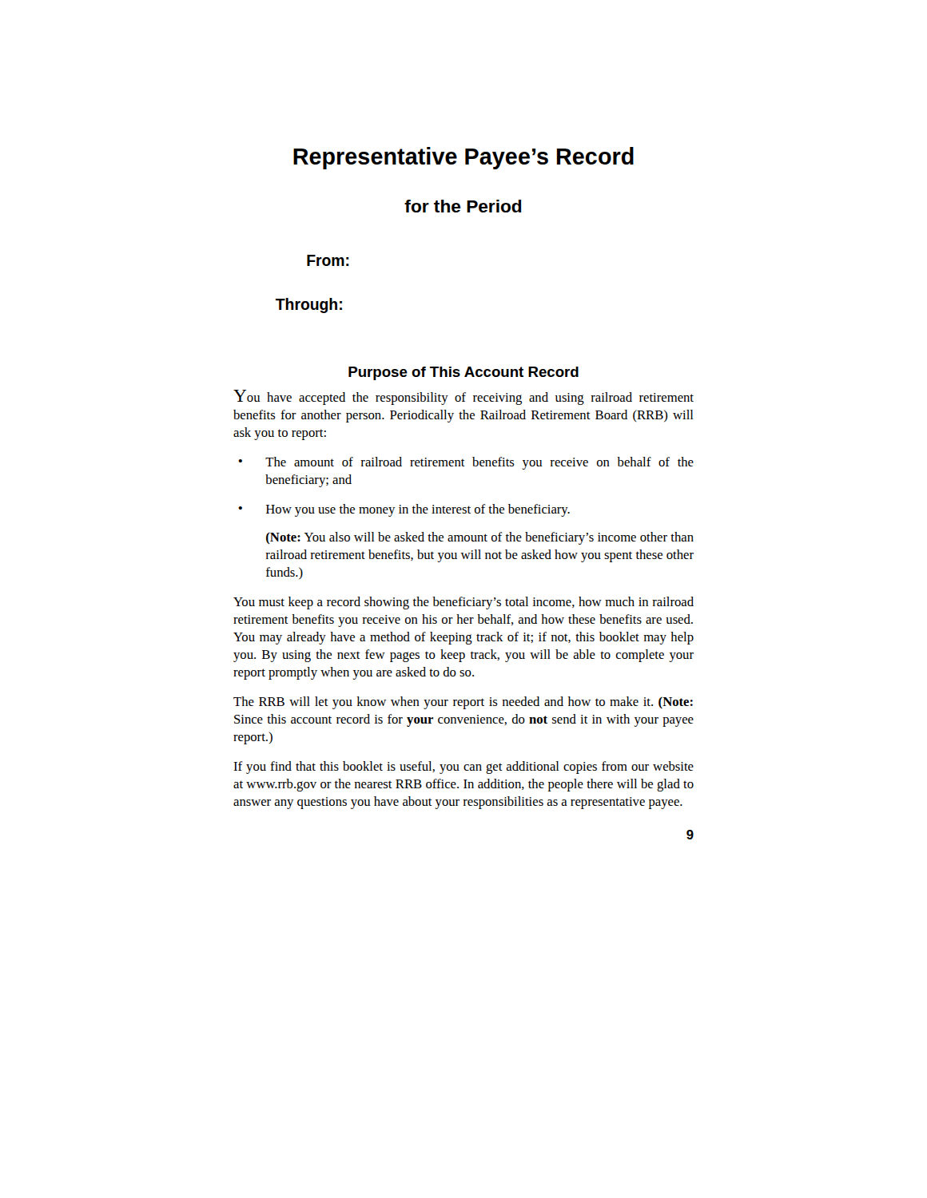Representative Payee’s Record
for the Period
From:
Through:
Purpose of This Account Record
You have accepted the responsibility of receiving and using railroad retirement benefits for another person. Periodically the Railroad Retirement Board (RRB) will ask you to report:
The amount of railroad retirement benefits you receive on behalf of the beneficiary; and
How you use the money in the interest of the beneficiary.
(Note: You also will be asked the amount of the beneficiary’s income other than railroad retirement benefits, but you will not be asked how you spent these other funds.)
You must keep a record showing the beneficiary’s total income, how much in railroad retirement benefits you receive on his or her behalf, and how these benefits are used. You may already have a method of keeping track of it; if not, this booklet may help you. By using the next few pages to keep track, you will be able to complete your report promptly when you are asked to do so.
The RRB will let you know when your report is needed and how to make it. (Note: Since this account record is for your convenience, do not send it in with your payee report.)
If you find that this booklet is useful, you can get additional copies from our website at www.rrb.gov or the nearest RRB office. In addition, the people there will be glad to answer any questions you have about your responsibilities as a representative payee.
9